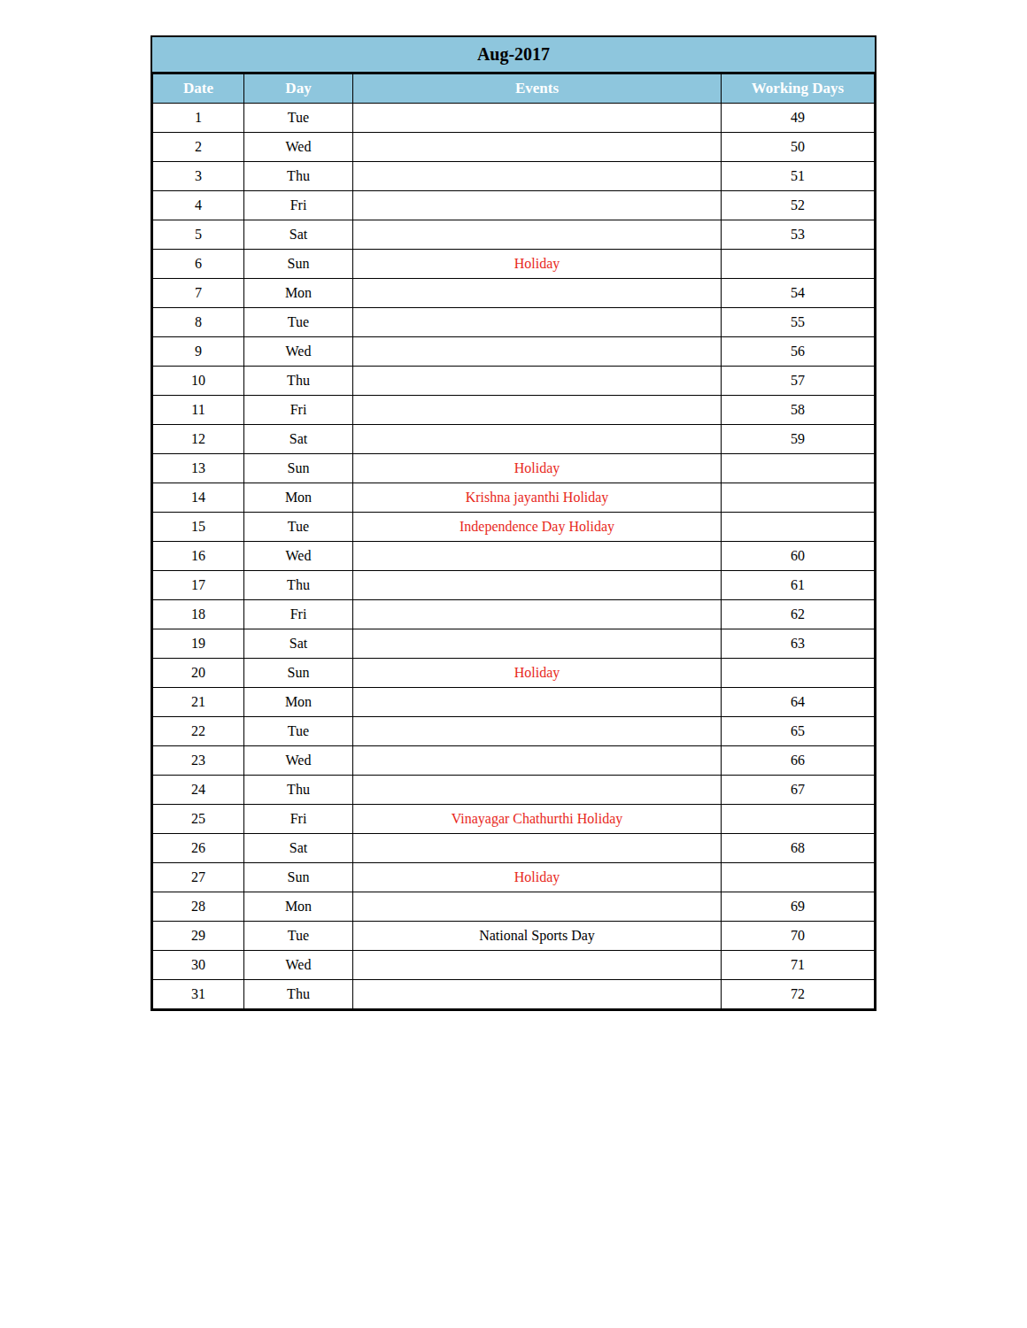Aug-2017
| Date | Day | Events | Working Days |
| --- | --- | --- | --- |
| 1 | Tue | | 49 |
| 2 | Wed | | 50 |
| 3 | Thu | | 51 |
| 4 | Fri | | 52 |
| 5 | Sat | | 53 |
| 6 | Sun | Holiday | |
| 7 | Mon | | 54 |
| 8 | Tue | | 55 |
| 9 | Wed | | 56 |
| 10 | Thu | | 57 |
| 11 | Fri | | 58 |
| 12 | Sat | | 59 |
| 13 | Sun | Holiday | |
| 14 | Mon | Krishna jayanthi Holiday | |
| 15 | Tue | Independence Day Holiday | |
| 16 | Wed | | 60 |
| 17 | Thu | | 61 |
| 18 | Fri | | 62 |
| 19 | Sat | | 63 |
| 20 | Sun | Holiday | |
| 21 | Mon | | 64 |
| 22 | Tue | | 65 |
| 23 | Wed | | 66 |
| 24 | Thu | | 67 |
| 25 | Fri | Vinayagar Chathurthi Holiday | |
| 26 | Sat | | 68 |
| 27 | Sun | Holiday | |
| 28 | Mon | | 69 |
| 29 | Tue | National Sports Day | 70 |
| 30 | Wed | | 71 |
| 31 | Thu | | 72 |